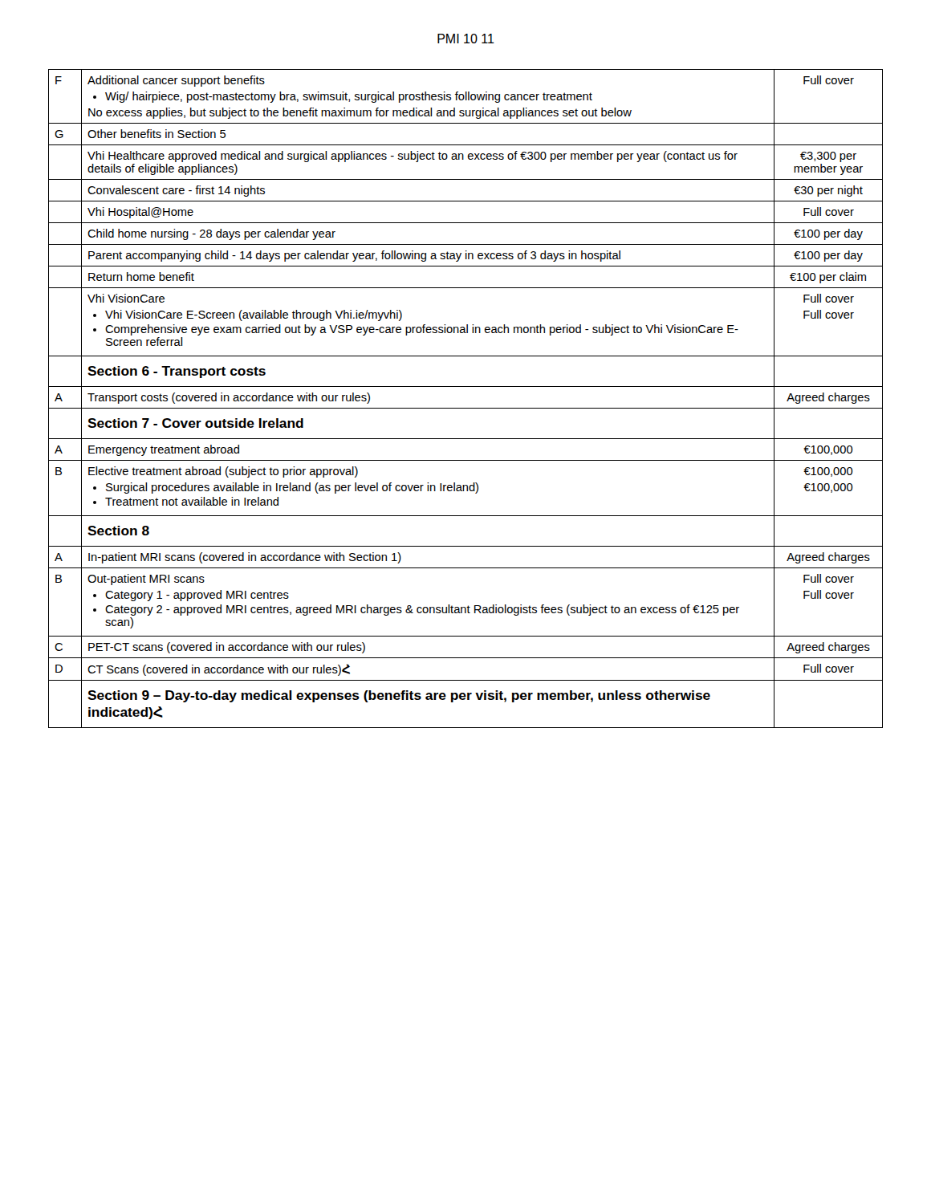PMI 10 11
| F | Additional cancer support benefits Wig/ hairpiece, post-mastectomy bra, swimsuit, surgical prosthesis following cancer treatment No excess applies, but subject to the benefit maximum for medical and surgical appliances set out below | Full cover |
| G | Other benefits in Section 5 | |
| | Vhi Healthcare approved medical and surgical appliances - subject to an excess of €300 per member per year (contact us for details of eligible appliances) | €3,300 per member year |
| | Convalescent care - first 14 nights | €30 per night |
| | Vhi Hospital@Home | Full cover |
| | Child home nursing - 28 days per calendar year | €100 per day |
| | Parent accompanying child - 14 days per calendar year, following a stay in excess of 3 days in hospital | €100 per day |
| | Return home benefit | €100 per claim |
| | Vhi VisionCare Vhi VisionCare E-Screen (available through Vhi.ie/myvhi) Comprehensive eye exam carried out by a VSP eye-care professional in each month period - subject to Vhi VisionCare E-Screen referral | Full cover Full cover |
| | Section 6 - Transport costs | |
| A | Transport costs (covered in accordance with our rules) | Agreed charges |
| | Section 7 - Cover outside Ireland | |
| A | Emergency treatment abroad | €100,000 |
| B | Elective treatment abroad (subject to prior approval) Surgical procedures available in Ireland (as per level of cover in Ireland) Treatment not available in Ireland | €100,000 €100,000 |
| | Section 8 | |
| A | In-patient MRI scans (covered in accordance with Section 1) | Agreed charges |
| B | Out-patient MRI scans Category 1 - approved MRI centres Category 2 - approved MRI centres, agreed MRI charges & consultant Radiologists fees (subject to an excess of €125 per scan) | Full cover Full cover |
| C | PET-CT scans (covered in accordance with our rules) | Agreed charges |
| D | CT Scans (covered in accordance with our rules) Հ | Full cover |
| | Section 9 – Day-to-day medical expenses (benefits are per visit, per member, unless otherwise indicated) Հ | |